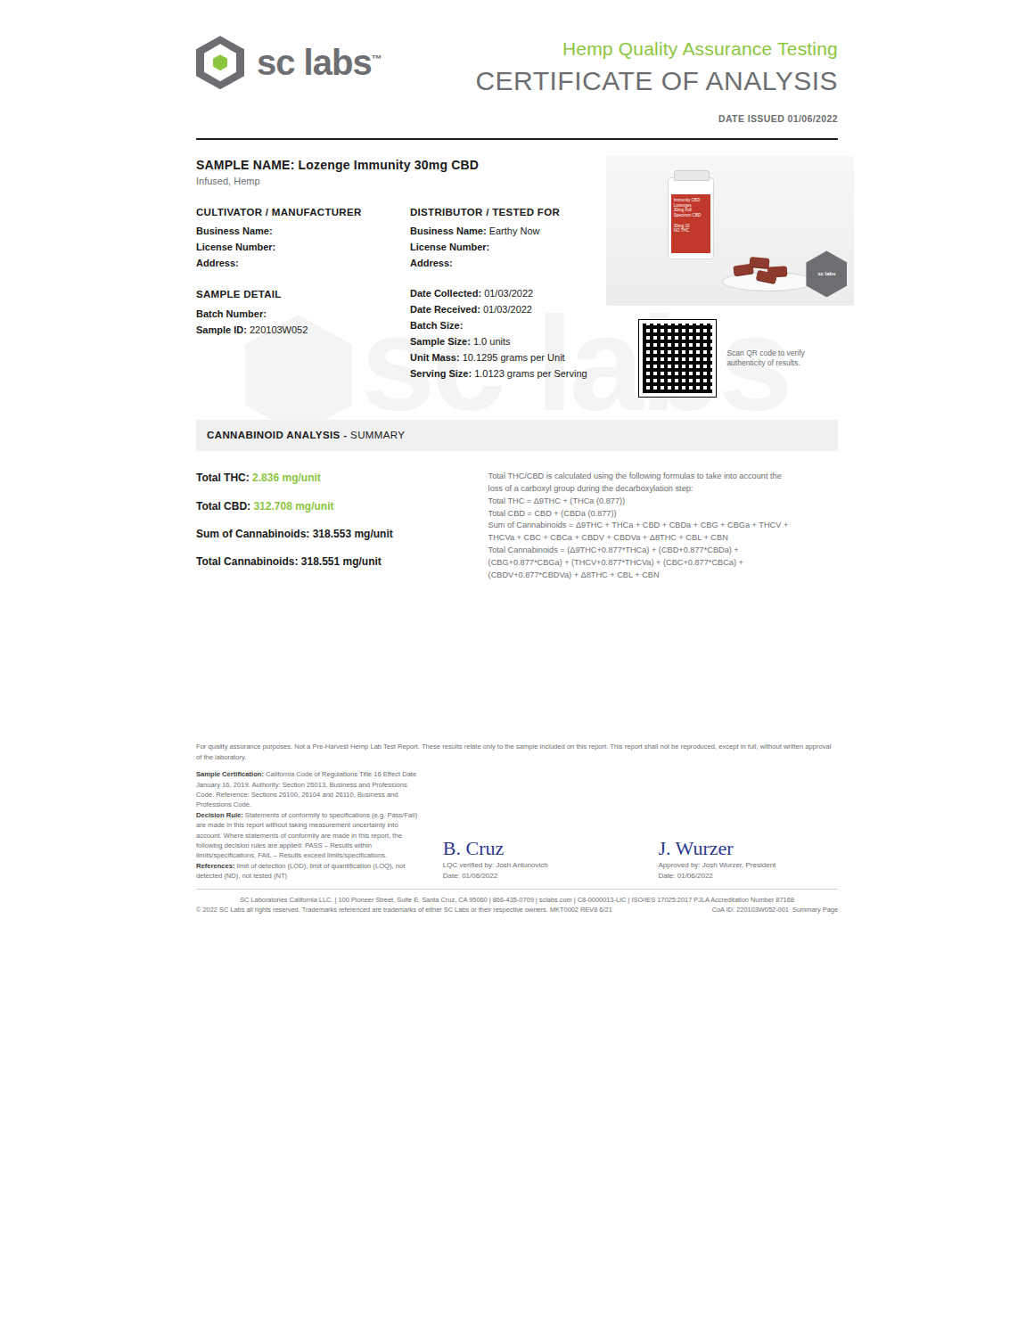sc labs
sc labs™
Hemp Quality Assurance Testing
CERTIFICATE OF ANALYSIS
DATE ISSUED 01/06/2022
SAMPLE NAME: Lozenge Immunity 30mg CBD
Infused, Hemp
Cultivator / Manufacturer
Business Name:
License Number:
Address:
Sample Detail
Batch Number:
Sample ID: 220103W052
Distributor / Tested For
Business Name: Earthy Now
License Number:
Address:
Date Collected: 01/03/2022
Date Received: 01/03/2022
Batch Size:
Sample Size: 1.0 units
Unit Mass: 10.1295 grams per Unit
Serving Size: 1.0123 grams per Serving
Immunity CBD Lozenges
30mg Full Spectrum CBD
30mg 10
NO THC
Scan QR code to verify authenticity of results.
CANNABINOID ANALYSIS - SUMMARY
Total THC: 2.836 mg/unit
Total CBD: 312.708 mg/unit
Sum of Cannabinoids: 318.553 mg/unit
Total Cannabinoids: 318.551 mg/unit
Total THC/CBD is calculated using the following formulas to take into account the loss of a carboxyl group during the decarboxylation step:
Total THC = Δ9THC + (THCa (0.877))
Total CBD = CBD + (CBDa (0.877))
Sum of Cannabinoids = Δ9THC + THCa + CBD + CBDa + CBG + CBGa + THCV + THCVa + CBC + CBCa + CBDV + CBDVa + Δ8THC + CBL + CBN
Total Cannabinoids = (Δ9THC+0.877*THCa) + (CBD+0.877*CBDa) + (CBG+0.877*CBGa) + (THCV+0.877*THCVa) + (CBC+0.877*CBCa) + (CBDV+0.877*CBDVa) + Δ8THC + CBL + CBN
For quality assurance purposes. Not a Pre-Harvest Hemp Lab Test Report. These results relate only to the sample included on this report. This report shall not be reproduced, except in full, without written approval of the laboratory.
Sample Certification: California Code of Regulations Title 16 Effect Date January 16, 2019. Authority: Section 26013, Business and Professions Code. Reference: Sections 26100, 26104 and 26110, Business and Professions Code.
Decision Rule: Statements of conformity to specifications (e.g. Pass/Fail) are made in this report without taking measurement uncertainty into account. Where statements of conformity are made in this report, the following decision rules are applied: PASS – Results within limits/specifications, FAIL – Results exceed limits/specifications.
References: limit of detection (LOD), limit of quantification (LOQ), not detected (ND), not tested (NT)
B. Cruz
LQC verified by: Josh Antunovich
Date: 01/06/2022
J. Wurzer
Approved by: Josh Wurzer, President
Date: 01/06/2022
SC Laboratories California LLC. | 100 Pioneer Street, Suite E, Santa Cruz, CA 95060 | 866-435-0709 | sclabs.com | C8-0000013-LIC | ISO/IES 17025:2017 PJLA Accreditation Number 87168
© 2022 SC Labs all rights reserved. Trademarks referenced are trademarks of either SC Labs or their respective owners. MKT0002 REV8 6/21 CoA ID: 220103W052-001 Summary Page